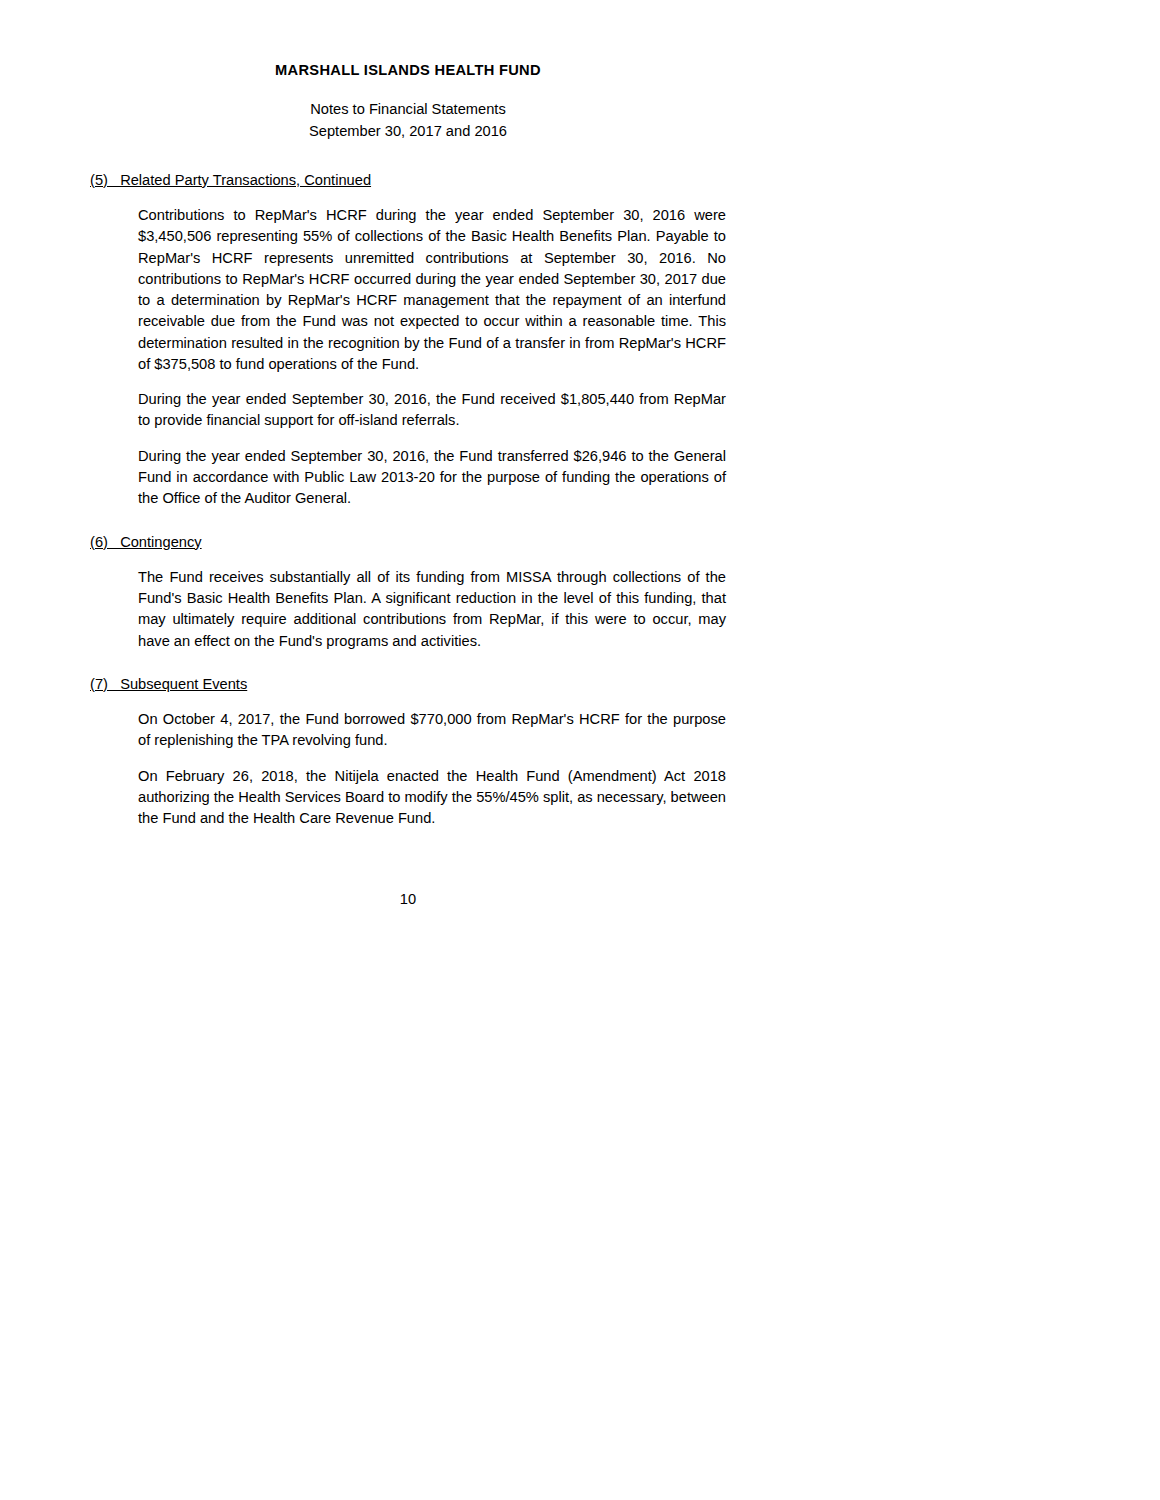Marshall Islands Health Fund
Notes to Financial Statements
September 30, 2017 and 2016
(5) Related Party Transactions, Continued
Contributions to RepMar's HCRF during the year ended September 30, 2016 were $3,450,506 representing 55% of collections of the Basic Health Benefits Plan. Payable to RepMar's HCRF represents unremitted contributions at September 30, 2016. No contributions to RepMar's HCRF occurred during the year ended September 30, 2017 due to a determination by RepMar's HCRF management that the repayment of an interfund receivable due from the Fund was not expected to occur within a reasonable time. This determination resulted in the recognition by the Fund of a transfer in from RepMar's HCRF of $375,508 to fund operations of the Fund.
During the year ended September 30, 2016, the Fund received $1,805,440 from RepMar to provide financial support for off-island referrals.
During the year ended September 30, 2016, the Fund transferred $26,946 to the General Fund in accordance with Public Law 2013-20 for the purpose of funding the operations of the Office of the Auditor General.
(6) Contingency
The Fund receives substantially all of its funding from MISSA through collections of the Fund's Basic Health Benefits Plan. A significant reduction in the level of this funding, that may ultimately require additional contributions from RepMar, if this were to occur, may have an effect on the Fund's programs and activities.
(7) Subsequent Events
On October 4, 2017, the Fund borrowed $770,000 from RepMar's HCRF for the purpose of replenishing the TPA revolving fund.
On February 26, 2018, the Nitijela enacted the Health Fund (Amendment) Act 2018 authorizing the Health Services Board to modify the 55%/45% split, as necessary, between the Fund and the Health Care Revenue Fund.
10